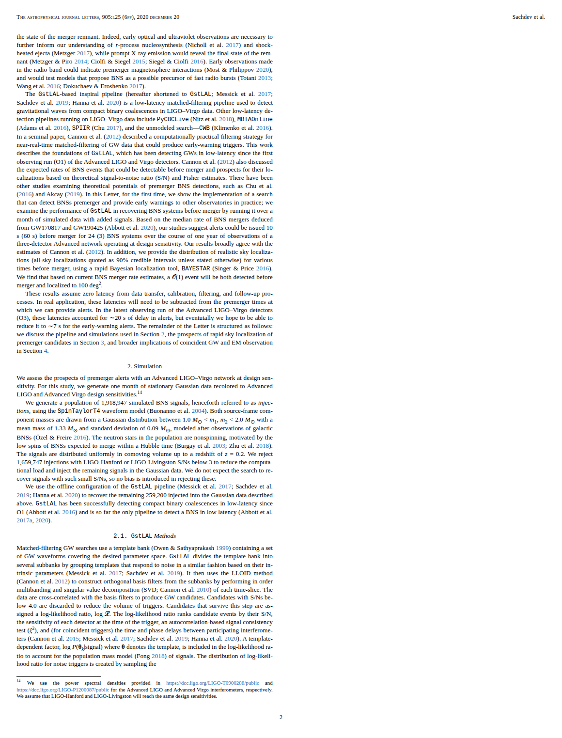The Astrophysical Journal Letters, 905:L25 (6pp), 2020 December 20 Sachdev et al.
the state of the merger remnant. Indeed, early optical and ultraviolet observations are necessary to further inform our understanding of r-process nucleosynthesis (Nicholl et al. 2017) and shock-heated ejecta (Metzger 2017), while prompt X-ray emission would reveal the final state of the remnant (Metzger & Piro 2014; Ciolfi & Siegel 2015; Siegel & Ciolfi 2016). Early observations made in the radio band could indicate premerger magnetosphere interactions (Most & Philippov 2020), and would test models that propose BNS as a possible precursor of fast radio bursts (Totani 2013; Wang et al. 2016; Dokuchaev & Eroshenko 2017).
The GstLAL-based inspiral pipeline (hereafter shortened to GstLAL; Messick et al. 2017; Sachdev et al. 2019; Hanna et al. 2020) is a low-latency matched-filtering pipeline used to detect gravitational waves from compact binary coalescences in LIGO–Virgo data. Other low-latency detection pipelines running on LIGO–Virgo data include PyCBCLive (Nitz et al. 2018), MBTAOnline (Adams et al. 2016), SPIIR (Chu 2017), and the unmodeled search—CWB (Klimenko et al. 2016). In a seminal paper, Cannon et al. (2012) described a computationally practical filtering strategy for near-real-time matched-filtering of GW data that could produce early-warning triggers. This work describes the foundations of GstLAL, which has been detecting GWs in low-latency since the first observing run (O1) of the Advanced LIGO and Virgo detectors. Cannon et al. (2012) also discussed the expected rates of BNS events that could be detectable before merger and prospects for their localizations based on theoretical signal-to-noise ratio (S/N) and Fisher estimates. There have been other studies examining theoretical potentials of premerger BNS detections, such as Chu et al. (2016) and Akcay (2019). In this Letter, for the first time, we show the implementation of a search that can detect BNSs premerger and provide early warnings to other observatories in practice; we examine the performance of GstLAL in recovering BNS systems before merger by running it over a month of simulated data with added signals. Based on the median rate of BNS mergers deduced from GW170817 and GW190425 (Abbott et al. 2020), our studies suggest alerts could be issued 10 s (60 s) before merger for 24 (3) BNS systems over the course of one year of observations of a three-detector Advanced network operating at design sensitivity. Our results broadly agree with the estimates of Cannon et al. (2012). In addition, we provide the distribution of realistic sky localizations (all-sky localizations quoted as 90% credible intervals unless stated otherwise) for various times before merger, using a rapid Bayesian localization tool, BAYESTAR (Singer & Price 2016). We find that based on current BNS merger rate estimates, a 𝒪(1) event will be both detected before merger and localized to 100 deg2.
These results assume zero latency from data transfer, calibration, filtering, and follow-up processes. In real application, these latencies will need to be subtracted from the premerger times at which we can provide alerts. In the latest observing run of the Advanced LIGO–Virgo detectors (O3), these latencies accounted for ∼20 s of delay in alerts, but eventutally we hope to be able to reduce it to ∼7 s for the early-warning alerts. The remainder of the Letter is structured as follows: we discuss the pipeline and simulations used in Section 2, the prospects of rapid sky localization of premerger candidates in Section 3, and broader implications of coincident GW and EM observation in Section 4.
2. Simulation
We assess the prospects of premerger alerts with an Advanced LIGO–Virgo network at design sensitivity. For this study, we generate one month of stationary Gaussian data recolored to Advanced LIGO and Advanced Virgo design sensitivities.14
We generate a population of 1,918,947 simulated BNS signals, henceforth referred to as injections, using the SpinTaylorT4 waveform model (Buonanno et al. 2004). Both source-frame component masses are drawn from a Gaussian distribution between 1.0 M⊙ < m1, m2 < 2.0 M⊙ with a mean mass of 1.33 M⊙ and standard deviation of 0.09 M⊙, modeled after observations of galactic BNSs (Özel & Freire 2016). The neutron stars in the population are nonspinning, motivated by the low spins of BNSs expected to merge within a Hubble time (Burgay et al. 2003; Zhu et al. 2018). The signals are distributed uniformly in comoving volume up to a redshift of z = 0.2. We reject 1,659,747 injections with LIGO-Hanford or LIGO-Livingston S/Ns below 3 to reduce the computational load and inject the remaining signals in the Gaussian data. We do not expect the search to recover signals with such small S/Ns, so no bias is introduced in rejecting these.
We use the offline configuration of the GstLAL pipeline (Messick et al. 2017; Sachdev et al. 2019; Hanna et al. 2020) to recover the remaining 259,200 injected into the Gaussian data described above. GstLAL has been successfully detecting compact binary coalescences in low-latency since O1 (Abbott et al. 2016) and is so far the only pipeline to detect a BNS in low latency (Abbott et al. 2017a, 2020).
2.1. GstLAL Methods
Matched-filtering GW searches use a template bank (Owen & Sathyaprakash 1999) containing a set of GW waveforms covering the desired parameter space. GstLAL divides the template bank into several subbanks by grouping templates that respond to noise in a similar fashion based on their intrinsic parameters (Messick et al. 2017; Sachdev et al. 2019). It then uses the LLOID method (Cannon et al. 2012) to construct orthogonal basis filters from the subbanks by performing in order multibanding and singular value decomposition (SVD; Cannon et al. 2010) of each time-slice. The data are cross-correlated with the basis filters to produce GW candidates. Candidates with S/Ns below 4.0 are discarded to reduce the volume of triggers. Candidates that survive this step are assigned a log-likelihood ratio, log 𝓛. The log-likelihood ratio ranks candidate events by their S/N, the sensitivity of each detector at the time of the trigger, an autocorrelation-based signal consistency test (ξ2), and (for coincident triggers) the time and phase delays between participating interferometers (Cannon et al. 2015; Messick et al. 2017; Sachdev et al. 2019; Hanna et al. 2020). A template-dependent factor, log P(θk|signal) where θ denotes the template, is included in the log-likelihood ratio to account for the population mass model (Fong 2018) of signals. The distribution of log-likelihood ratio for noise triggers is created by sampling the
14 We use the power spectral densities provided in https://dcc.ligo.org/LIGO-T0900288/public and https://dcc.ligo.org/LIGO-P1200087/public for the Advanced LIGO and Advanced Virgo interferometers, respectively. We assume that LIGO-Hanford and LIGO-Livingston will reach the same design sensitivities.
2